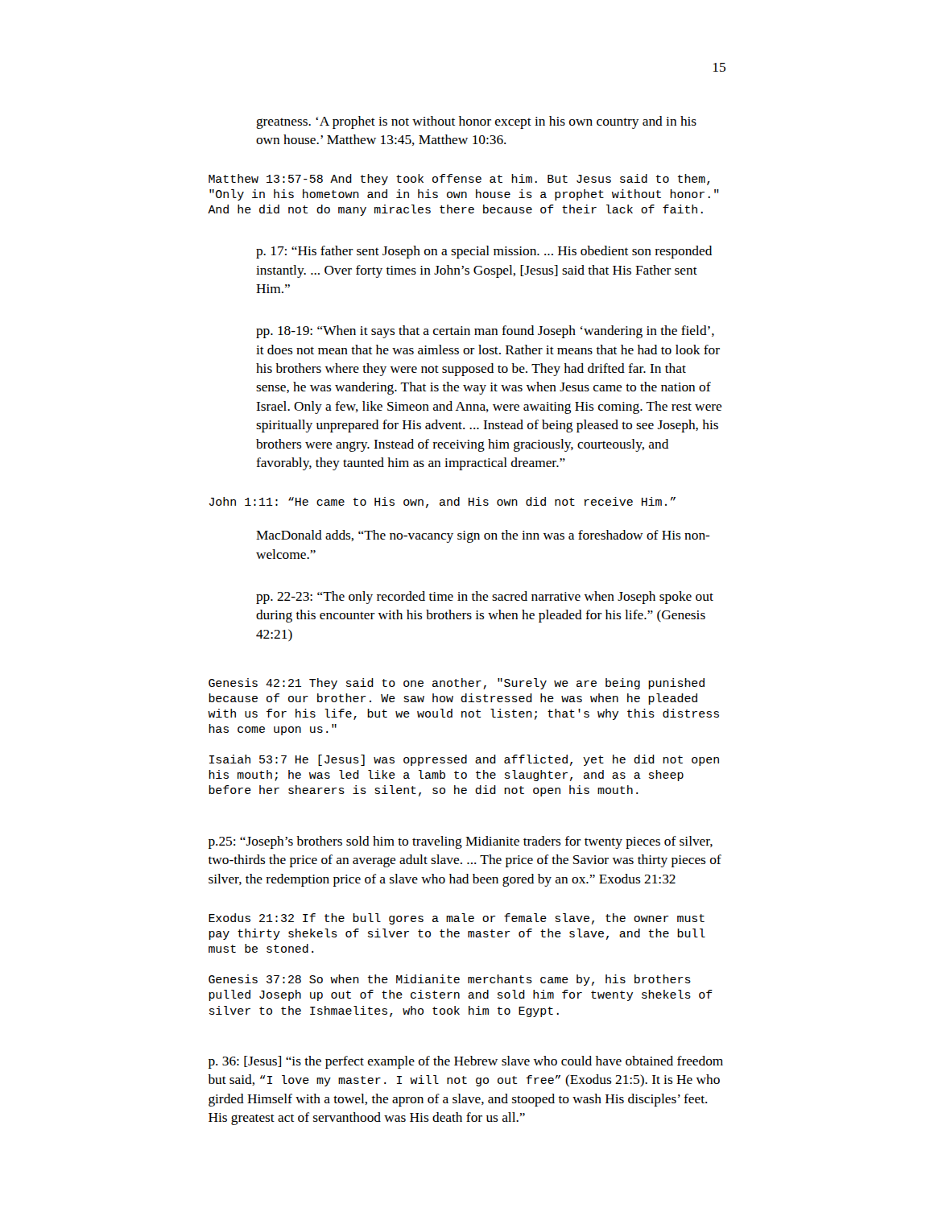15
greatness. ‘A prophet is not without honor except in his own country and in his own house.’ Matthew 13:45, Matthew 10:36.
Matthew 13:57-58 And they took offense at him. But Jesus said to them, "Only in his hometown and in his own house is a prophet without honor." And he did not do many miracles there because of their lack of faith.
p. 17: “His father sent Joseph on a special mission. ... His obedient son responded instantly. ... Over forty times in John’s Gospel, [Jesus] said that His Father sent Him.”
pp. 18-19: “When it says that a certain man found Joseph ‘wandering in the field’, it does not mean that he was aimless or lost. Rather it means that he had to look for his brothers where they were not supposed to be. They had drifted far. In that sense, he was wandering. That is the way it was when Jesus came to the nation of Israel. Only a few, like Simeon and Anna, were awaiting His coming. The rest were spiritually unprepared for His advent. ... Instead of being pleased to see Joseph, his brothers were angry. Instead of receiving him graciously, courteously, and favorably, they taunted him as an impractical dreamer.”
John 1:11: “He came to His own, and His own did not receive Him.”
MacDonald adds, “The no-vacancy sign on the inn was a foreshadow of His non-welcome.”
pp. 22-23: “The only recorded time in the sacred narrative when Joseph spoke out during this encounter with his brothers is when he pleaded for his life.” (Genesis 42:21)
Genesis 42:21 They said to one another, "Surely we are being punished because of our brother. We saw how distressed he was when he pleaded with us for his life, but we would not listen; that's why this distress has come upon us."
Isaiah 53:7 He [Jesus] was oppressed and afflicted, yet he did not open his mouth; he was led like a lamb to the slaughter, and as a sheep before her shearers is silent, so he did not open his mouth.
p.25: “Joseph’s brothers sold him to traveling Midianite traders for twenty pieces of silver, two-thirds the price of an average adult slave. ... The price of the Savior was thirty pieces of silver, the redemption price of a slave who had been gored by an ox.” Exodus 21:32
Exodus 21:32 If the bull gores a male or female slave, the owner must pay thirty shekels of silver to the master of the slave, and the bull must be stoned.
Genesis 37:28 So when the Midianite merchants came by, his brothers pulled Joseph up out of the cistern and sold him for twenty shekels of silver to the Ishmaelites, who took him to Egypt.
p. 36: [Jesus] “is the perfect example of the Hebrew slave who could have obtained freedom but said, “I love my master. I will not go out free” (Exodus 21:5). It is He who girded Himself with a towel, the apron of a slave, and stooped to wash His disciples’ feet. His greatest act of servanthood was His death for us all.”